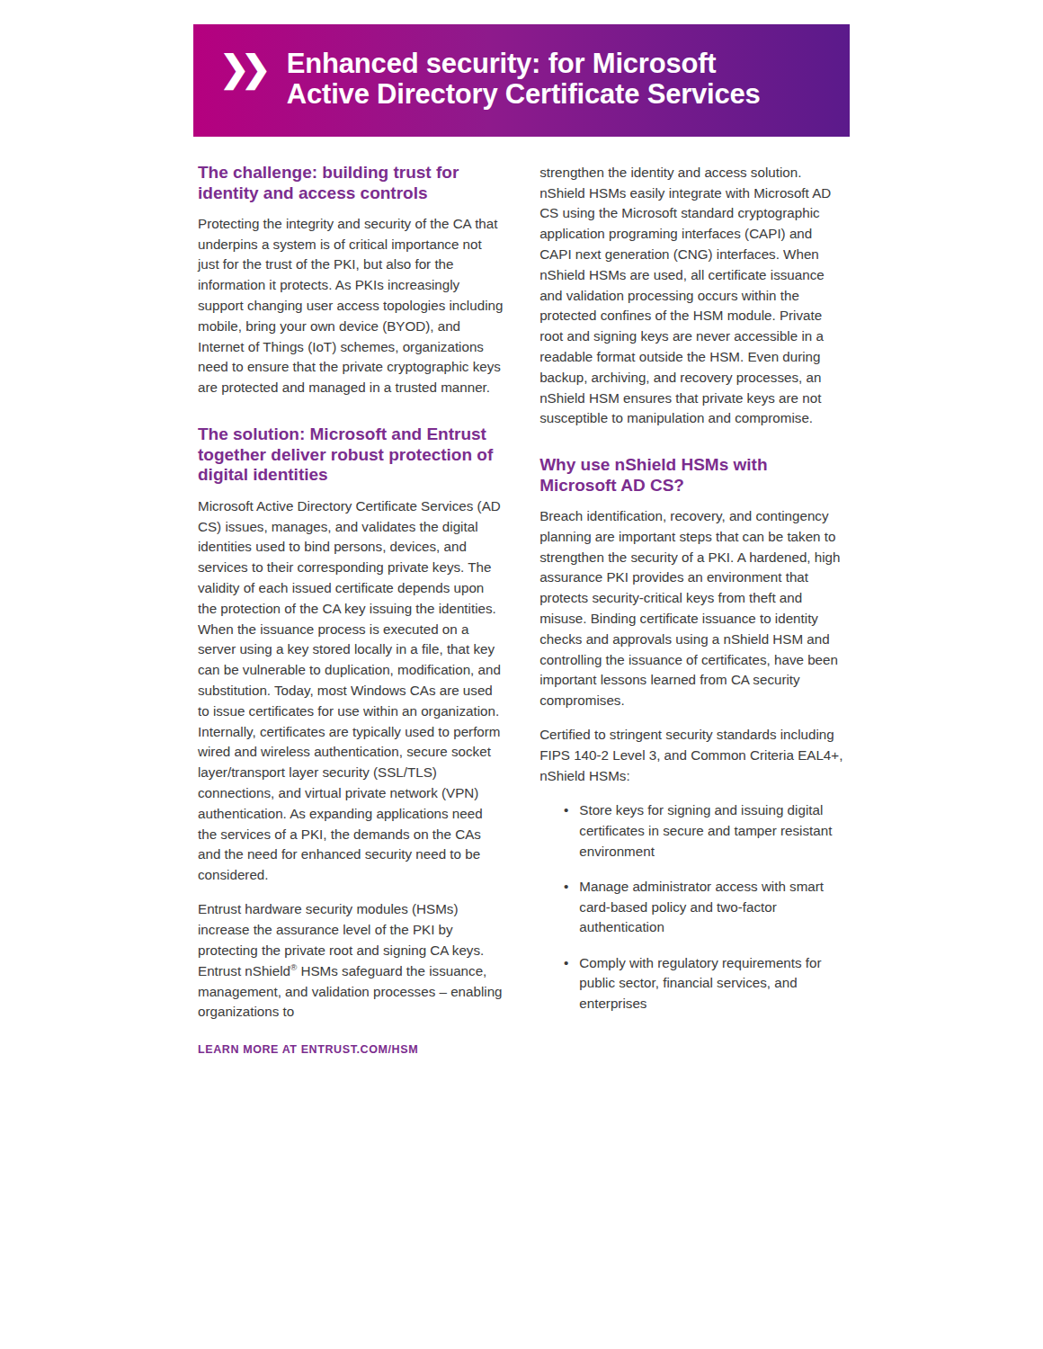❯❯
Enhanced security: for Microsoft
Active Directory Certificate Services
The challenge: building trust for identity and access controls
Protecting the integrity and security of the CA that underpins a system is of critical importance not just for the trust of the PKI, but also for the information it protects. As PKIs increasingly support changing user access topologies including mobile, bring your own device (BYOD), and Internet of Things (IoT) schemes, organizations need to ensure that the private cryptographic keys are protected and managed in a trusted manner.
The solution: Microsoft and Entrust together deliver robust protection of digital identities
Microsoft Active Directory Certificate Services (AD CS) issues, manages, and validates the digital identities used to bind persons, devices, and services to their corresponding private keys. The validity of each issued certificate depends upon the protection of the CA key issuing the identities. When the issuance process is executed on a server using a key stored locally in a file, that key can be vulnerable to duplication, modification, and substitution. Today, most Windows CAs are used to issue certificates for use within an organization. Internally, certificates are typically used to perform wired and wireless authentication, secure socket layer/transport layer security (SSL/TLS) connections, and virtual private network (VPN) authentication. As expanding applications need the services of a PKI, the demands on the CAs and the need for enhanced security need to be considered.
Entrust hardware security modules (HSMs) increase the assurance level of the PKI by protecting the private root and signing CA keys. Entrust nShield® HSMs safeguard the issuance, management, and validation processes – enabling organizations to
strengthen the identity and access solution. nShield HSMs easily integrate with Microsoft AD CS using the Microsoft standard cryptographic application programing interfaces (CAPI) and CAPI next generation (CNG) interfaces. When nShield HSMs are used, all certificate issuance and validation processing occurs within the protected confines of the HSM module. Private root and signing keys are never accessible in a readable format outside the HSM. Even during backup, archiving, and recovery processes, an nShield HSM ensures that private keys are not susceptible to manipulation and compromise.
Why use nShield HSMs with Microsoft AD CS?
Breach identification, recovery, and contingency planning are important steps that can be taken to strengthen the security of a PKI. A hardened, high assurance PKI provides an environment that protects security-critical keys from theft and misuse. Binding certificate issuance to identity checks and approvals using a nShield HSM and controlling the issuance of certificates, have been important lessons learned from CA security compromises.
Certified to stringent security standards including FIPS 140-2 Level 3, and Common Criteria EAL4+, nShield HSMs:
Store keys for signing and issuing digital certificates in secure and tamper resistant environment
Manage administrator access with smart card-based policy and two-factor authentication
Comply with regulatory requirements for public sector, financial services, and enterprises
Learn more at entrust.com/hsm